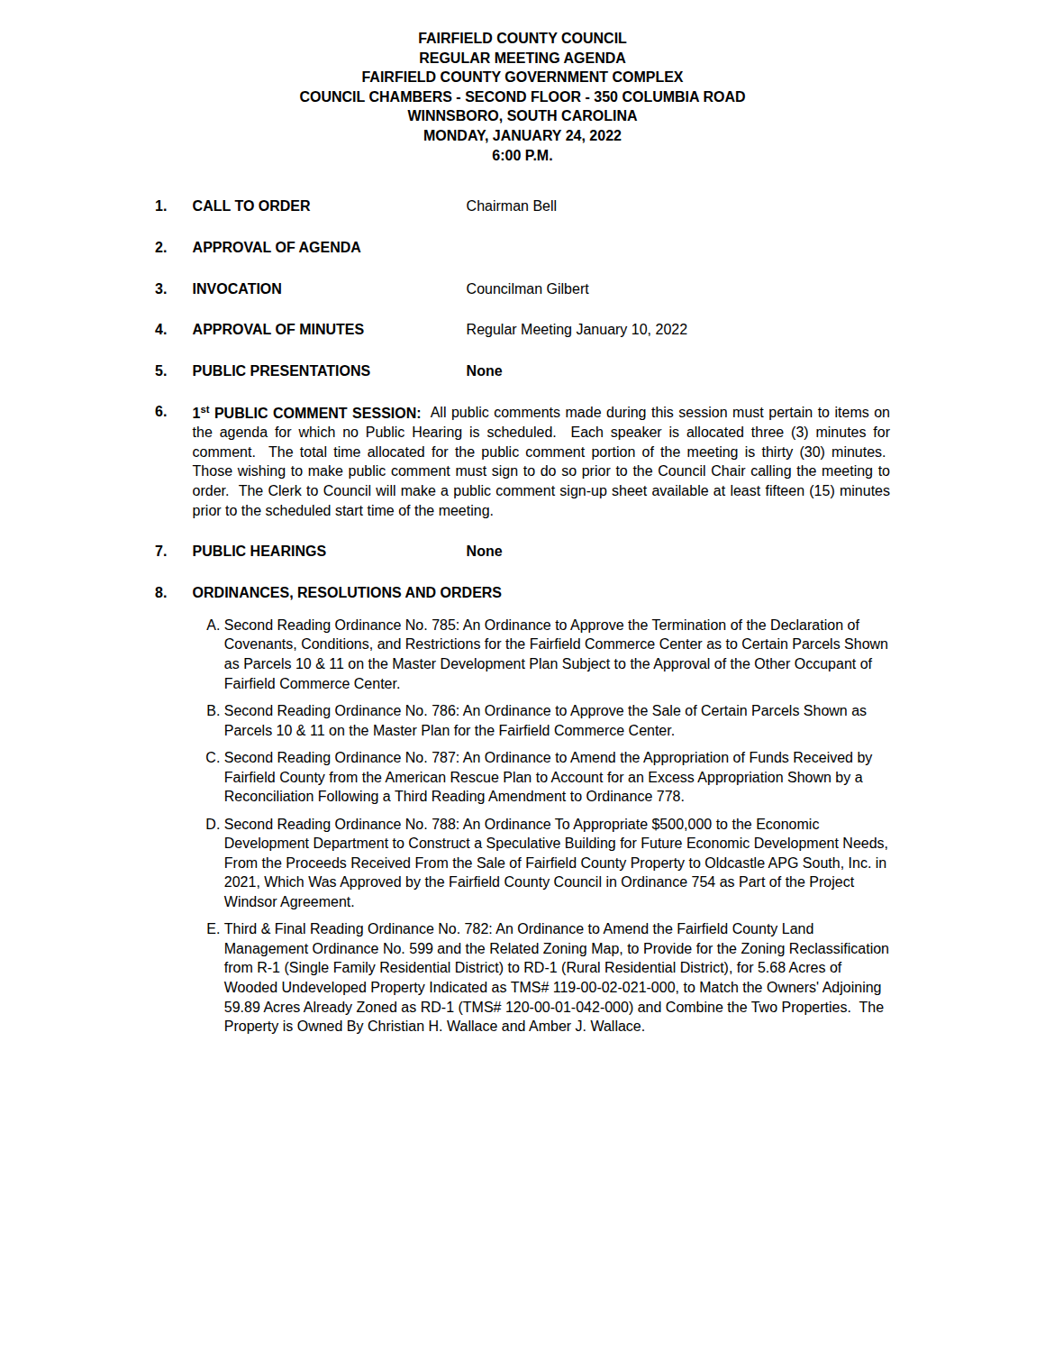FAIRFIELD COUNTY COUNCIL
REGULAR MEETING AGENDA
FAIRFIELD COUNTY GOVERNMENT COMPLEX
COUNCIL CHAMBERS - SECOND FLOOR - 350 COLUMBIA ROAD
WINNSBORO, SOUTH CAROLINA
MONDAY, JANUARY 24, 2022
6:00 P.M.
CALL TO ORDER Chairman Bell
APPROVAL OF AGENDA
INVOCATION Councilman Gilbert
APPROVAL OF MINUTES Regular Meeting January 10, 2022
PUBLIC PRESENTATIONS None
1st PUBLIC COMMENT SESSION: All public comments made during this session must pertain to items on the agenda for which no Public Hearing is scheduled. Each speaker is allocated three (3) minutes for comment. The total time allocated for the public comment portion of the meeting is thirty (30) minutes. Those wishing to make public comment must sign to do so prior to the Council Chair calling the meeting to order. The Clerk to Council will make a public comment sign-up sheet available at least fifteen (15) minutes prior to the scheduled start time of the meeting.
PUBLIC HEARINGS None
ORDINANCES, RESOLUTIONS AND ORDERS
Second Reading Ordinance No. 785: An Ordinance to Approve the Termination of the Declaration of Covenants, Conditions, and Restrictions for the Fairfield Commerce Center as to Certain Parcels Shown as Parcels 10 & 11 on the Master Development Plan Subject to the Approval of the Other Occupant of Fairfield Commerce Center.
Second Reading Ordinance No. 786: An Ordinance to Approve the Sale of Certain Parcels Shown as Parcels 10 & 11 on the Master Plan for the Fairfield Commerce Center.
Second Reading Ordinance No. 787: An Ordinance to Amend the Appropriation of Funds Received by Fairfield County from the American Rescue Plan to Account for an Excess Appropriation Shown by a Reconciliation Following a Third Reading Amendment to Ordinance 778.
Second Reading Ordinance No. 788: An Ordinance To Appropriate $500,000 to the Economic Development Department to Construct a Speculative Building for Future Economic Development Needs, From the Proceeds Received From the Sale of Fairfield County Property to Oldcastle APG South, Inc. in 2021, Which Was Approved by the Fairfield County Council in Ordinance 754 as Part of the Project Windsor Agreement.
Third & Final Reading Ordinance No. 782: An Ordinance to Amend the Fairfield County Land Management Ordinance No. 599 and the Related Zoning Map, to Provide for the Zoning Reclassification from R-1 (Single Family Residential District) to RD-1 (Rural Residential District), for 5.68 Acres of Wooded Undeveloped Property Indicated as TMS# 119-00-02-021-000, to Match the Owners' Adjoining 59.89 Acres Already Zoned as RD-1 (TMS# 120-00-01-042-000) and Combine the Two Properties. The Property is Owned By Christian H. Wallace and Amber J. Wallace.